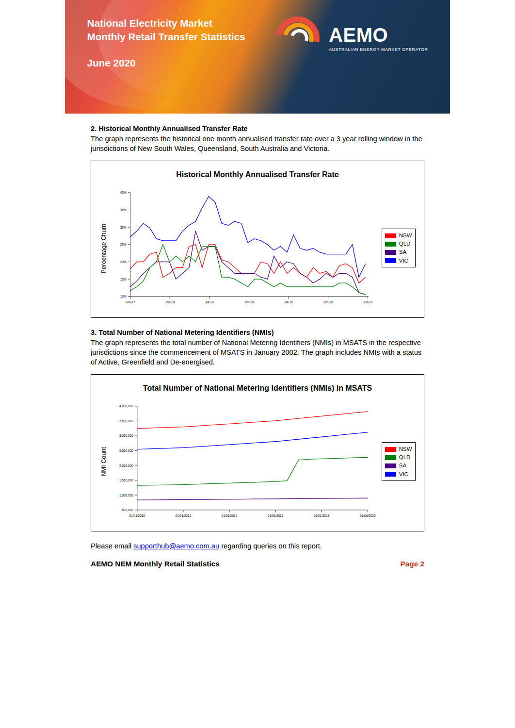National Electricity Market
Monthly Retail Transfer Statistics
June 2020
AEMO
AUSTRALIAN ENERGY MARKET OPERATOR
2. Historical Monthly Annualised Transfer Rate
The graph represents the historical one month annualised transfer rate over a 3 year rolling window in the jurisdictions of New South Wales, Queensland, South Australia and Victoria.
Historical Monthly Annualised Transfer Rate
Percentage Churn
10% 15% 20% 25% 30% 35% 40% Jun-17 Jan-18 Jul-18 Jan-19 Jul-19 Jan-20 Jun-20
NSW
QLD
SA
VIC
3. Total Number of National Metering Identifiers (NMIs)
The graph represents the total number of National Metering Identifiers (NMIs) in MSATS in the respective jurisdictions since the commencement of MSATS in January 2002. The graph includes NMIs with a status of Active, Greenfield and De-energised.
Total Number of National Metering Identifiers (NMIs) in MSATS
NMI Count
500,000 1,000,000 1,500,000 2,000,000 2,500,000 3,000,000 3,500,000 4,000,000 01/01/2010 01/01/2012 01/01/2014 01/01/2016 01/01/2018 01/06/2020
NSW
QLD
SA
VIC
Please email supporthub@aemo.com.au regarding queries on this report.
AEMO NEM Monthly Retail Statistics
Page 2